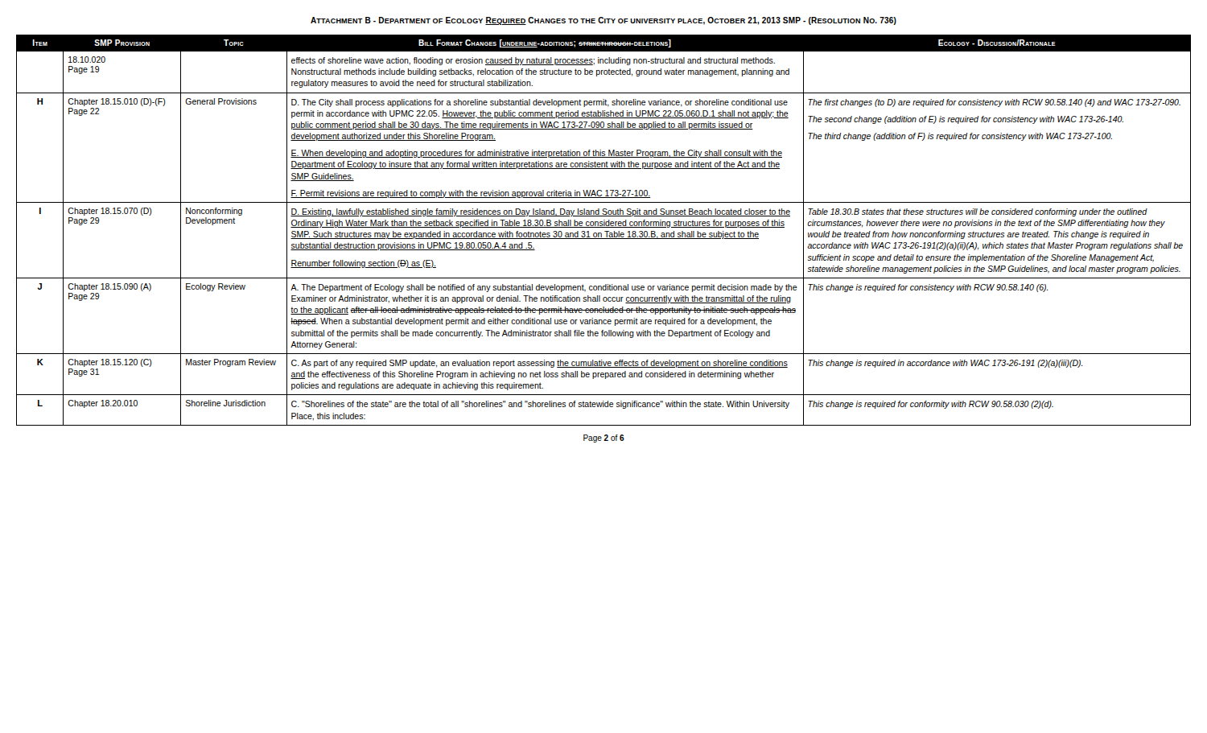ATTACHMENT B - DEPARTMENT OF ECOLOGY REQUIRED CHANGES TO THE CITY OF UNIVERSITY PLACE, OCTOBER 21, 2013 SMP - (RESOLUTION NO. 736)
| Item | SMP Provision | Topic | Bill Format Changes [ underline -additions; strikethrough -deletions] | Ecology - Discussion/Rationale |
| --- | --- | --- | --- | --- |
| | 18.10.020 Page 19 | | effects of shoreline wave action, flooding or erosion caused by natural processes ; including non-structural and structural methods. Nonstructural methods include building setbacks, relocation of the structure to be protected, ground water management, planning and regulatory measures to avoid the need for structural stabilization. | |
| H | Chapter 18.15.010 (D)-(F) Page 22 | General Provisions | D. The City shall process applications for a shoreline substantial development permit, shoreline variance, or shoreline conditional use permit in accordance with UPMC 22.05. However, the public comment period established in UPMC 22.05.060.D.1 shall not apply; the public comment period shall be 30 days. The time requirements in WAC 173-27-090 shall be applied to all permits issued or development authorized under this Shoreline Program. E. When developing and adopting procedures for administrative interpretation of this Master Program, the City shall consult with the Department of Ecology to insure that any formal written interpretations are consistent with the purpose and intent of the Act and the SMP Guidelines. F. Permit revisions are required to comply with the revision approval criteria in WAC 173-27-100. | The first changes (to D) are required for consistency with RCW 90.58.140 (4) and WAC 173-27-090. The second change (addition of E) is required for consistency with WAC 173-26-140. The third change (addition of F) is required for consistency with WAC 173-27-100. |
| I | Chapter 18.15.070 (D) Page 29 | Nonconforming Development | D. Existing, lawfully established single family residences on Day Island, Day Island South Spit and Sunset Beach located closer to the Ordinary High Water Mark than the setback specified in Table 18.30.B shall be considered conforming structures for purposes of this SMP. Such structures may be expanded in accordance with footnotes 30 and 31 on Table 18.30.B, and shall be subject to the substantial destruction provisions in UPMC 19.80.050.A.4 and .5. Renumber following section ( D ) as (E). | Table 18.30.B states that these structures will be considered conforming under the outlined circumstances, however there were no provisions in the text of the SMP differentiating how they would be treated from how nonconforming structures are treated. This change is required in accordance with WAC 173-26-191(2)(a)(ii)(A), which states that Master Program regulations shall be sufficient in scope and detail to ensure the implementation of the Shoreline Management Act, statewide shoreline management policies in the SMP Guidelines, and local master program policies. |
| J | Chapter 18.15.090 (A) Page 29 | Ecology Review | A. The Department of Ecology shall be notified of any substantial development, conditional use or variance permit decision made by the Examiner or Administrator, whether it is an approval or denial. The notification shall occur concurrently with the transmittal of the ruling to the applicant after all local administrative appeals related to the permit have concluded or the opportunity to initiate such appeals has lapsed . When a substantial development permit and either conditional use or variance permit are required for a development, the submittal of the permits shall be made concurrently. The Administrator shall file the following with the Department of Ecology and Attorney General: | This change is required for consistency with RCW 90.58.140 (6). |
| K | Chapter 18.15.120 (C) Page 31 | Master Program Review | C. As part of any required SMP update, an evaluation report assessing the cumulative effects of development on shoreline conditions and the effectiveness of this Shoreline Program in achieving no net loss shall be prepared and considered in determining whether policies and regulations are adequate in achieving this requirement. | This change is required in accordance with WAC 173-26-191 (2)(a)(iii)(D). |
| L | Chapter 18.20.010 | Shoreline Jurisdiction | C. "Shorelines of the state" are the total of all "shorelines" and "shorelines of statewide significance" within the state. Within University Place, this includes: | This change is required for conformity with RCW 90.58.030 (2)(d). |
Page 2 of 6